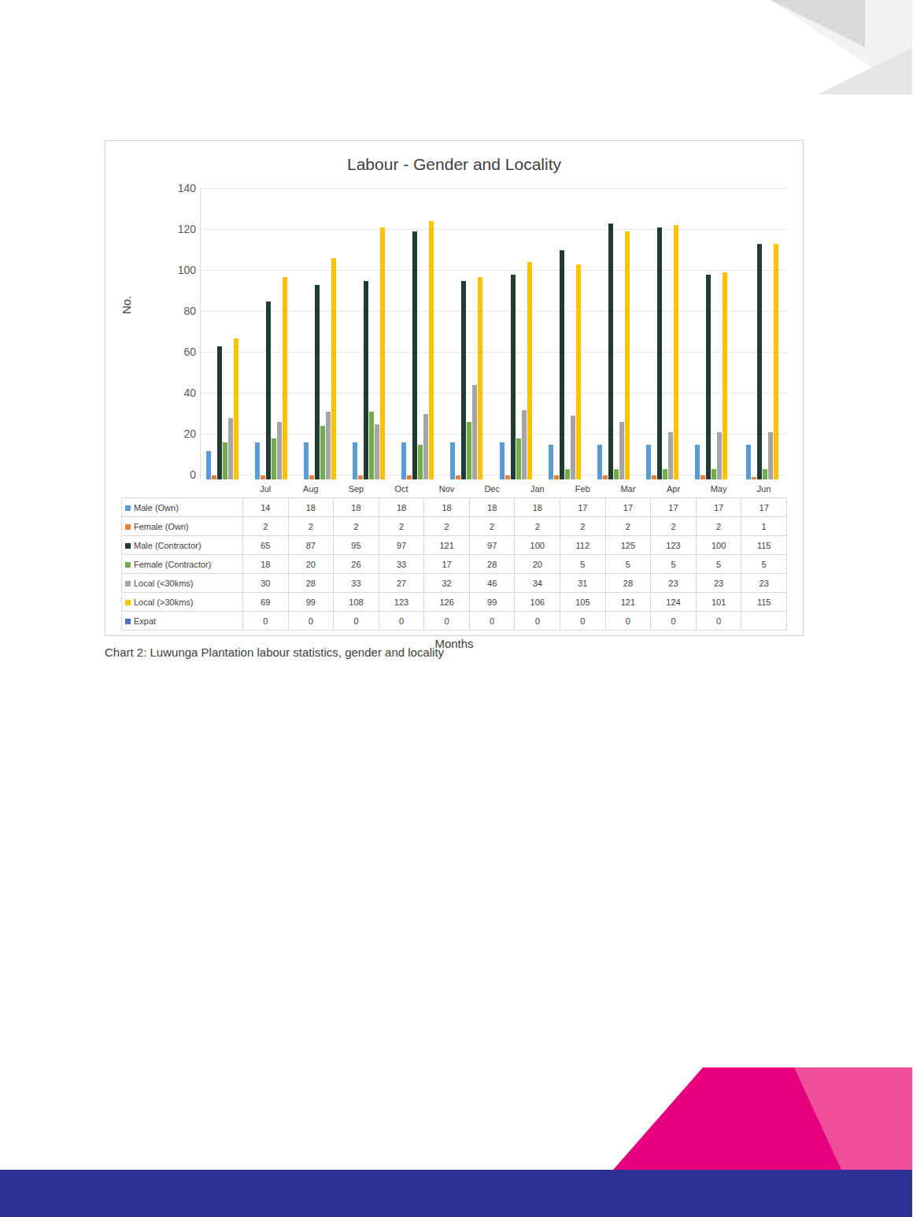Labour - Gender and Locality
No.
140 120 100 80 60 40 20 0
| | Jul | Aug | Sep | Oct | Nov | Dec | Jan | Feb | Mar | Apr | May | Jun |
| --- | --- | --- | --- | --- | --- | --- | --- | --- | --- | --- | --- | --- |
| Male (Own) | 14 | 18 | 18 | 18 | 18 | 18 | 18 | 17 | 17 | 17 | 17 | 17 |
| Female (Own) | 2 | 2 | 2 | 2 | 2 | 2 | 2 | 2 | 2 | 2 | 2 | 1 |
| Male (Contractor) | 65 | 87 | 95 | 97 | 121 | 97 | 100 | 112 | 125 | 123 | 100 | 115 |
| Female (Contractor) | 18 | 20 | 26 | 33 | 17 | 28 | 20 | 5 | 5 | 5 | 5 | 5 |
| Local (<30kms) | 30 | 28 | 33 | 27 | 32 | 46 | 34 | 31 | 28 | 23 | 23 | 23 |
| Local (>30kms) | 69 | 99 | 108 | 123 | 126 | 99 | 106 | 105 | 121 | 124 | 101 | 115 |
| Expat | 0 | 0 | 0 | 0 | 0 | 0 | 0 | 0 | 0 | 0 | 0 | |
Months
Chart 2: Luwunga Plantation labour statistics, gender and locality